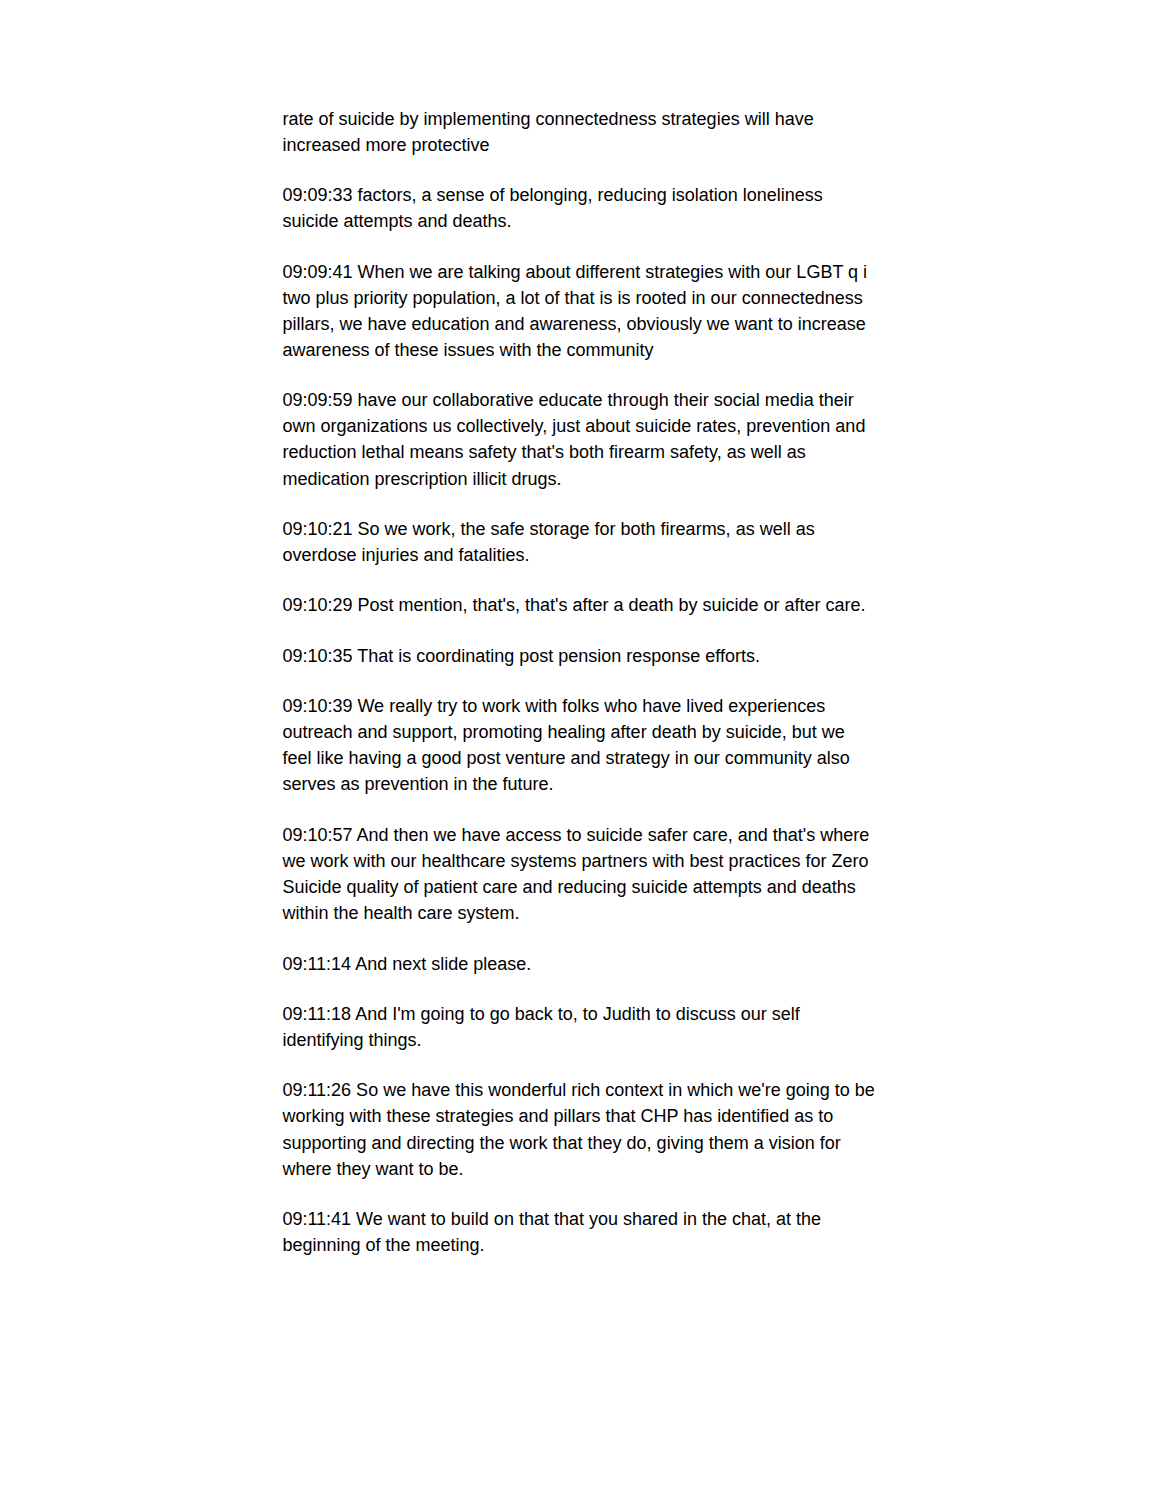rate of suicide by implementing connectedness strategies will have increased more protective
09:09:33 factors, a sense of belonging, reducing isolation loneliness suicide attempts and deaths.
09:09:41 When we are talking about different strategies with our LGBT q i two plus priority population, a lot of that is is rooted in our connectedness pillars, we have education and awareness, obviously we want to increase awareness of these issues with the community
09:09:59 have our collaborative educate through their social media their own organizations us collectively, just about suicide rates, prevention and reduction lethal means safety that's both firearm safety, as well as medication prescription illicit drugs.
09:10:21 So we work, the safe storage for both firearms, as well as overdose injuries and fatalities.
09:10:29 Post mention, that's, that's after a death by suicide or after care.
09:10:35 That is coordinating post pension response efforts.
09:10:39 We really try to work with folks who have lived experiences outreach and support, promoting healing after death by suicide, but we feel like having a good post venture and strategy in our community also serves as prevention in the future.
09:10:57 And then we have access to suicide safer care, and that's where we work with our healthcare systems partners with best practices for Zero Suicide quality of patient care and reducing suicide attempts and deaths within the health care system.
09:11:14 And next slide please.
09:11:18 And I'm going to go back to, to Judith to discuss our self identifying things.
09:11:26 So we have this wonderful rich context in which we're going to be working with these strategies and pillars that CHP has identified as to supporting and directing the work that they do, giving them a vision for where they want to be.
09:11:41 We want to build on that that you shared in the chat, at the beginning of the meeting.